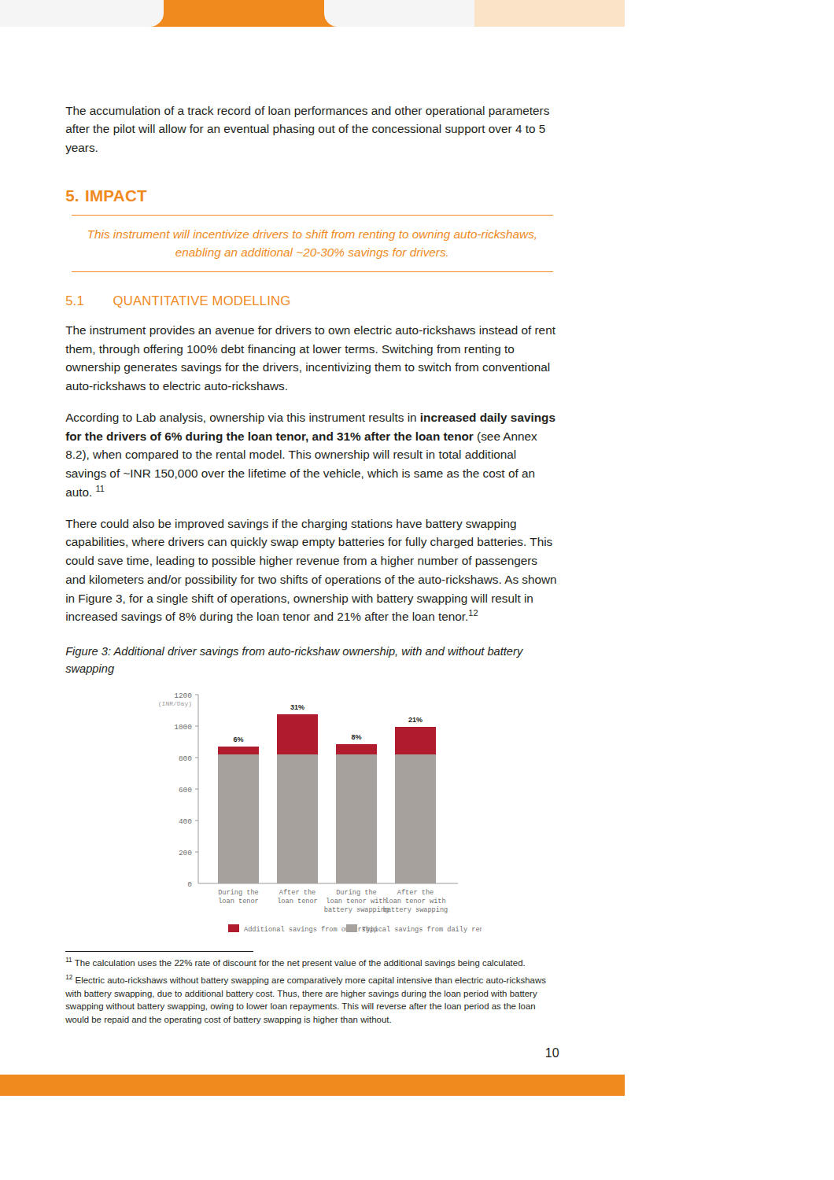The accumulation of a track record of loan performances and other operational parameters after the pilot will allow for an eventual phasing out of the concessional support over 4 to 5 years.
5. IMPACT
This instrument will incentivize drivers to shift from renting to owning auto-rickshaws,
enabling an additional ~20-30% savings for drivers.
5.1 QUANTITATIVE MODELLING
The instrument provides an avenue for drivers to own electric auto-rickshaws instead of rent them, through offering 100% debt financing at lower terms. Switching from renting to ownership generates savings for the drivers, incentivizing them to switch from conventional auto-rickshaws to electric auto-rickshaws.
According to Lab analysis, ownership via this instrument results in increased daily savings for the drivers of 6% during the loan tenor, and 31% after the loan tenor (see Annex 8.2), when compared to the rental model. This ownership will result in total additional savings of ~INR 150,000 over the lifetime of the vehicle, which is same as the cost of an auto. 11
There could also be improved savings if the charging stations have battery swapping capabilities, where drivers can quickly swap empty batteries for fully charged batteries. This could save time, leading to possible higher revenue from a higher number of passengers and kilometers and/or possibility for two shifts of operations of the auto-rickshaws. As shown in Figure 3, for a single shift of operations, ownership with battery swapping will result in increased savings of 8% during the loan tenor and 21% after the loan tenor.12
Figure 3: Additional driver savings from auto-rickshaw ownership, with and without battery swapping
1200 (INR/Day) 1000 800 600 400 200 0 6% 31% 8% 21% During the loan tenor After the loan tenor During the loan tenor with battery swapping After the loan tenor with battery swapping Additional savings from ownership Typical savings from daily rentals
11 The calculation uses the 22% rate of discount for the net present value of the additional savings being calculated.
12 Electric auto-rickshaws without battery swapping are comparatively more capital intensive than electric auto-rickshaws with battery swapping, due to additional battery cost. Thus, there are higher savings during the loan period with battery swapping without battery swapping, owing to lower loan repayments. This will reverse after the loan period as the loan would be repaid and the operating cost of battery swapping is higher than without.
10